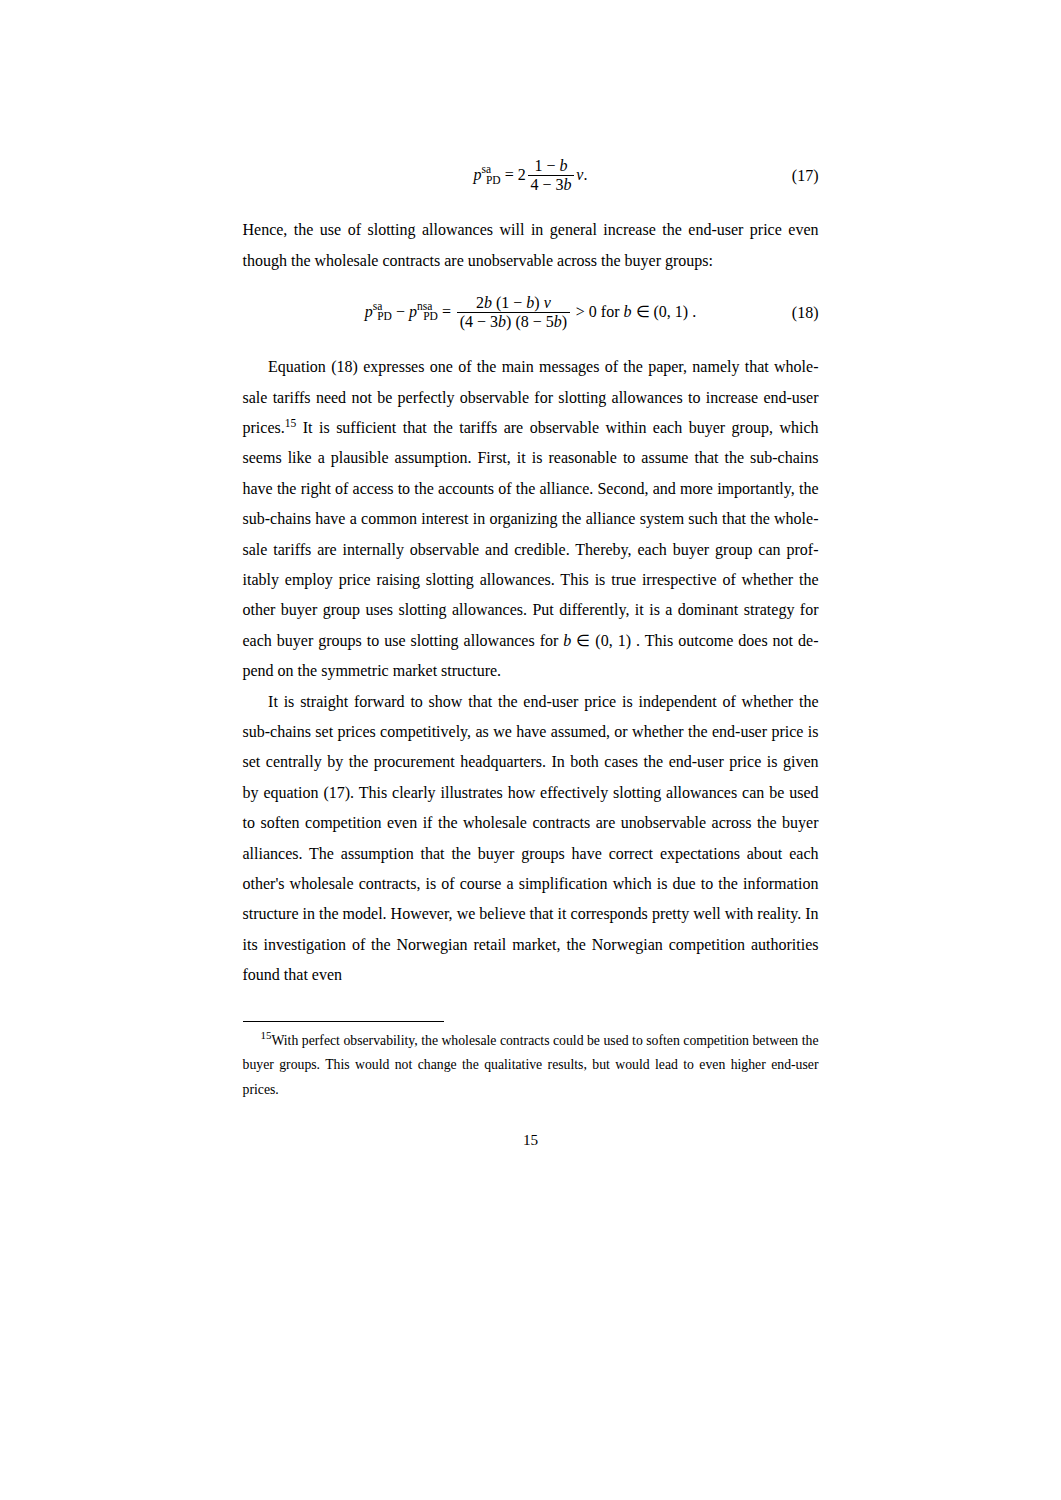psaPD = 21 − b 4 − 3b v.
(17)
Hence, the use of slotting allowances will in general increase the end-user price even though the wholesale contracts are unobservable across the buyer groups:
psaPD − pnsaPD = 2b (1 − b) v(4 − 3b) (8 − 5b) > 0 for b ∈ (0, 1) .
(18)
Equation (18) expresses one of the main messages of the paper, namely that wholesale tariffs need not be perfectly observable for slotting allowances to increase end-user prices.15 It is sufficient that the tariffs are observable within each buyer group, which seems like a plausible assumption. First, it is reasonable to assume that the sub-chains have the right of access to the accounts of the alliance. Second, and more importantly, the sub-chains have a common interest in organizing the alliance system such that the wholesale tariffs are internally observable and credible. Thereby, each buyer group can profitably employ price raising slotting allowances. This is true irrespective of whether the other buyer group uses slotting allowances. Put differently, it is a dominant strategy for each buyer groups to use slotting allowances for b ∈ (0, 1) . This outcome does not depend on the symmetric market structure.
It is straight forward to show that the end-user price is independent of whether the sub-chains set prices competitively, as we have assumed, or whether the end-user price is set centrally by the procurement headquarters. In both cases the end-user price is given by equation (17). This clearly illustrates how effectively slotting allowances can be used to soften competition even if the wholesale contracts are unobservable across the buyer alliances. The assumption that the buyer groups have correct expectations about each other's wholesale contracts, is of course a simplification which is due to the information structure in the model. However, we believe that it corresponds pretty well with reality. In its investigation of the Norwegian retail market, the Norwegian competition authorities found that even
15With perfect observability, the wholesale contracts could be used to soften competition between the buyer groups. This would not change the qualitative results, but would lead to even higher end-user prices.
15